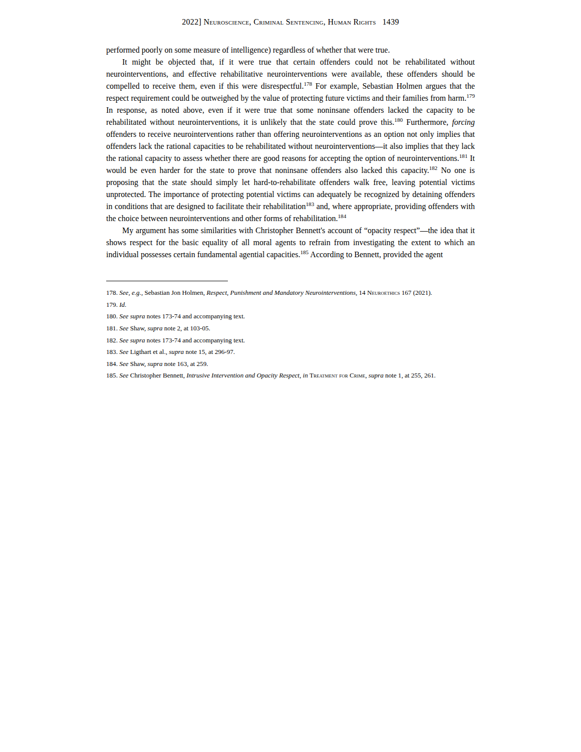2022] Neuroscience, Criminal Sentencing, Human Rights 1439
performed poorly on some measure of intelligence) regardless of whether that were true.
It might be objected that, if it were true that certain offenders could not be rehabilitated without neurointerventions, and effective rehabilitative neurointerventions were available, these offenders should be compelled to receive them, even if this were disrespectful.178 For example, Sebastian Holmen argues that the respect requirement could be outweighed by the value of protecting future victims and their families from harm.179 In response, as noted above, even if it were true that some noninsane offenders lacked the capacity to be rehabilitated without neurointerventions, it is unlikely that the state could prove this.180 Furthermore, forcing offenders to receive neurointerventions rather than offering neurointerventions as an option not only implies that offenders lack the rational capacities to be rehabilitated without neurointerventions—it also implies that they lack the rational capacity to assess whether there are good reasons for accepting the option of neurointerventions.181 It would be even harder for the state to prove that noninsane offenders also lacked this capacity.182 No one is proposing that the state should simply let hard-to-rehabilitate offenders walk free, leaving potential victims unprotected. The importance of protecting potential victims can adequately be recognized by detaining offenders in conditions that are designed to facilitate their rehabilitation183 and, where appropriate, providing offenders with the choice between neurointerventions and other forms of rehabilitation.184
My argument has some similarities with Christopher Bennett's account of “opacity respect”—the idea that it shows respect for the basic equality of all moral agents to refrain from investigating the extent to which an individual possesses certain fundamental agential capacities.185 According to Bennett, provided the agent
See, e.g., Sebastian Jon Holmen, Respect, Punishment and Mandatory Neurointerventions, 14 Neuroethics 167 (2021).
Id.
See supra notes 173-74 and accompanying text.
See Shaw, supra note 2, at 103-05.
See supra notes 173-74 and accompanying text.
See Ligthart et al., supra note 15, at 296-97.
See Shaw, supra note 163, at 259.
See Christopher Bennett, Intrusive Intervention and Opacity Respect, in Treatment for Crime, supra note 1, at 255, 261.